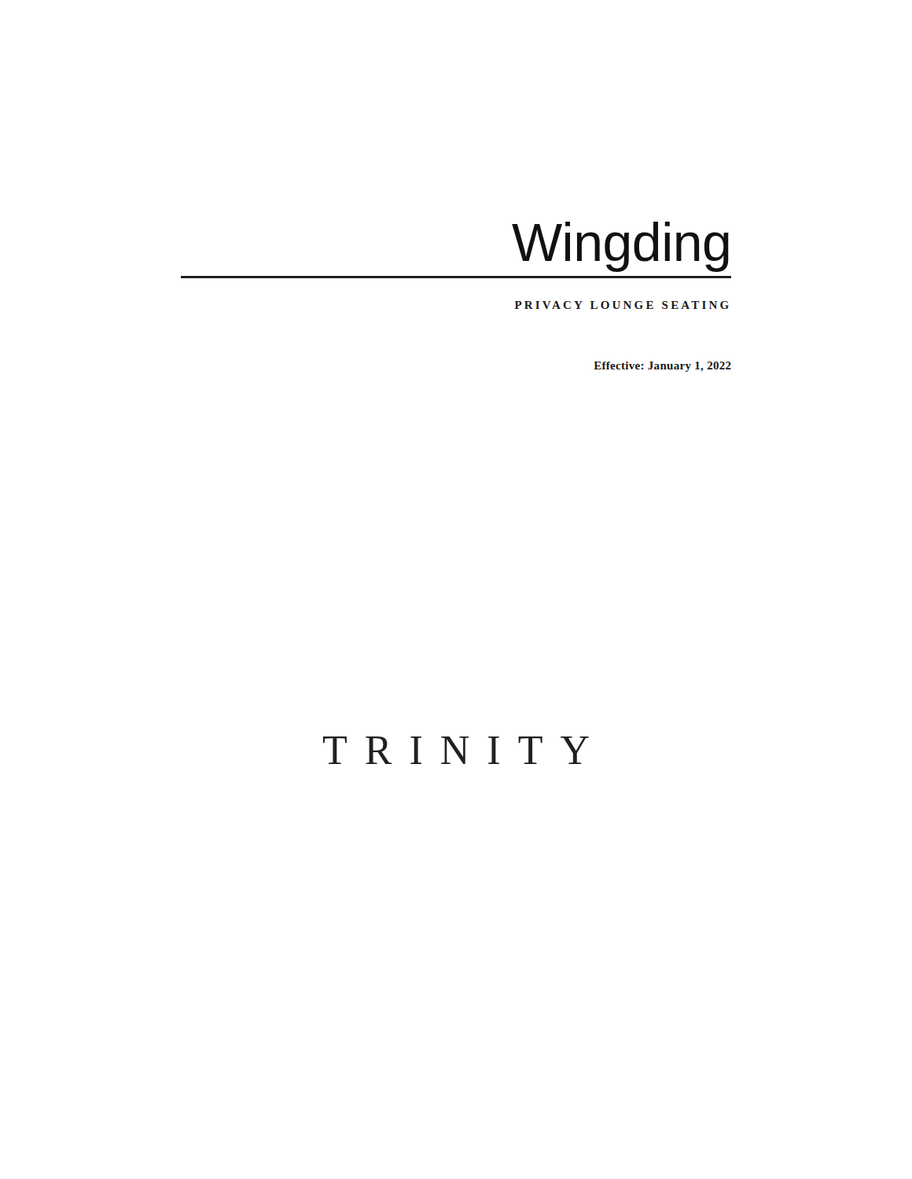Wingding
Privacy Lounge Seating
Effective: January 1, 2022
TRINITY